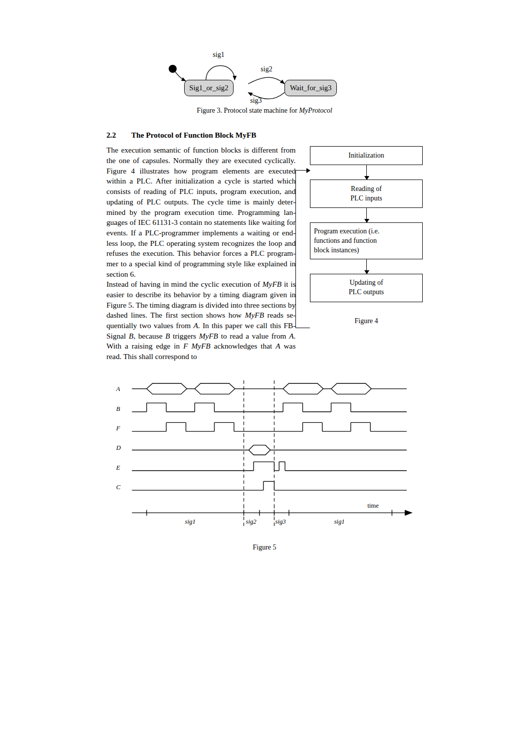Sig1_or_sig2
Wait_for_sig3
sig1 sig2 sig3
Figure 3. Protocol state machine for MyProtocol
2.2 The Protocol of Function Block MyFB
Initialization
Reading of
PLC inputs
Program execution (i.e.
functions and function
block instances)
Updating of
PLC outputs
Figure 4
The execution semantic of function blocks is different from the one of capsules. Normally they are executed cyclically. Figure 4 illustrates how program elements are executed within a PLC. After initialization a cycle is started which consists of reading of PLC inputs, program execution, and updating of PLC outputs. The cycle time is mainly determined by the program execution time. Programming languages of IEC 61131-3 contain no statements like waiting for events. If a PLC-programmer implements a waiting or endless loop, the PLC operating system recognizes the loop and refuses the execution. This behavior forces a PLC programmer to a special kind of programming style like explained in section 6.
Instead of having in mind the cyclic execution of MyFB it is easier to describe its behavior by a timing diagram given in Figure 5. The timing diagram is divided into three sections by dashed lines. The first section shows how MyFB reads sequentially two values from A. In this paper we call this FB-Signal B, because B triggers MyFB to read a value from A. With a raising edge in F MyFB acknowledges that A was read. This shall correspond to
A B F D E C time sig1 sig2 sig3 sig1
Figure 5